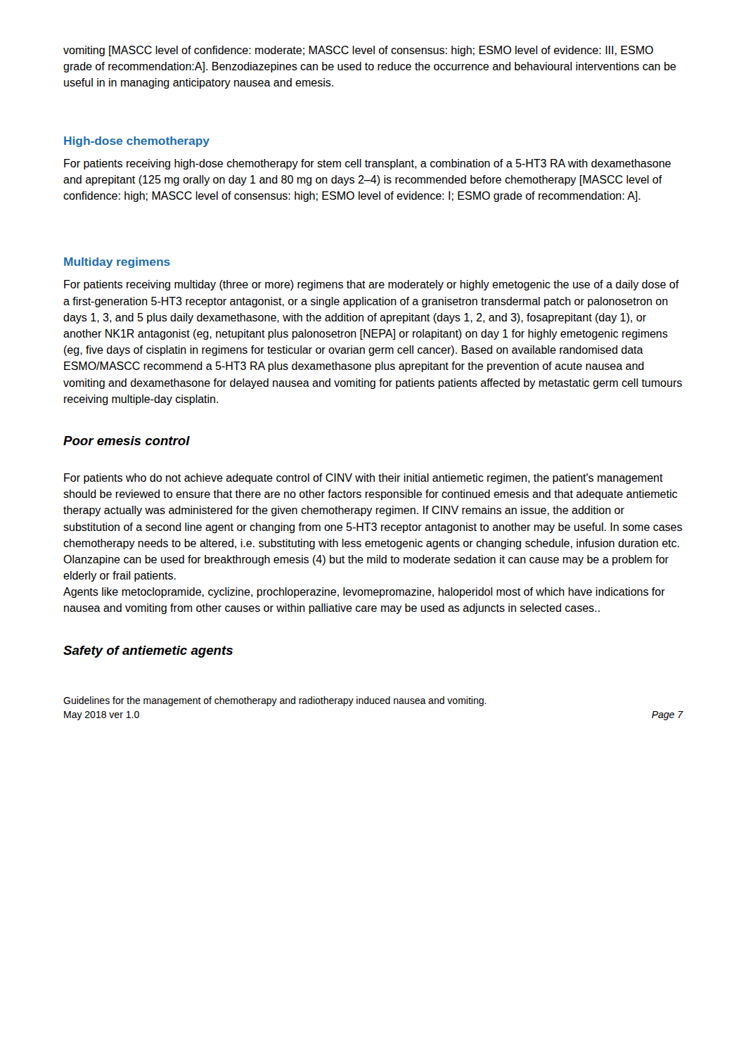vomiting [MASCC level of confidence: moderate; MASCC level of consensus: high; ESMO level of evidence: III, ESMO grade of recommendation:A]. Benzodiazepines can be used to reduce the occurrence and behavioural interventions can be useful in in managing anticipatory nausea and emesis.
High-dose chemotherapy
For patients receiving high-dose chemotherapy for stem cell transplant, a combination of a 5-HT3 RA with dexamethasone and aprepitant (125 mg orally on day 1 and 80 mg on days 2–4) is recommended before chemotherapy [MASCC level of confidence: high; MASCC level of consensus: high; ESMO level of evidence: I; ESMO grade of recommendation: A].
Multiday regimens
For patients receiving multiday (three or more) regimens that are moderately or highly emetogenic the use of a daily dose of a first-generation 5-HT3 receptor antagonist, or a single application of a granisetron transdermal patch or palonosetron on days 1, 3, and 5 plus daily dexamethasone, with the addition of aprepitant (days 1, 2, and 3), fosaprepitant (day 1), or another NK1R antagonist (eg, netupitant plus palonosetron [NEPA] or rolapitant) on day 1 for highly emetogenic regimens (eg, five days of cisplatin in regimens for testicular or ovarian germ cell cancer). Based on available randomised data ESMO/MASCC recommend a 5-HT3 RA plus dexamethasone plus aprepitant for the prevention of acute nausea and vomiting and dexamethasone for delayed nausea and vomiting for patients patients affected by metastatic germ cell tumours receiving multiple-day cisplatin.
Poor emesis control
For patients who do not achieve adequate control of CINV with their initial antiemetic regimen, the patient's management should be reviewed to ensure that there are no other factors responsible for continued emesis and that adequate antiemetic therapy actually was administered for the given chemotherapy regimen. If CINV remains an issue, the addition or substitution of a second line agent or changing from one 5-HT3 receptor antagonist to another may be useful. In some cases chemotherapy needs to be altered, i.e. substituting with less emetogenic agents or changing schedule, infusion duration etc.
Olanzapine can be used for breakthrough emesis (4) but the mild to moderate sedation it can cause may be a problem for elderly or frail patients.
Agents like metoclopramide, cyclizine, prochloperazine, levomepromazine, haloperidol most of which have indications for nausea and vomiting from other causes or within palliative care may be used as adjuncts in selected cases..
Safety of antiemetic agents
Guidelines for the management of chemotherapy and radiotherapy induced nausea and vomiting.
May 2018 ver 1.0 Page 7